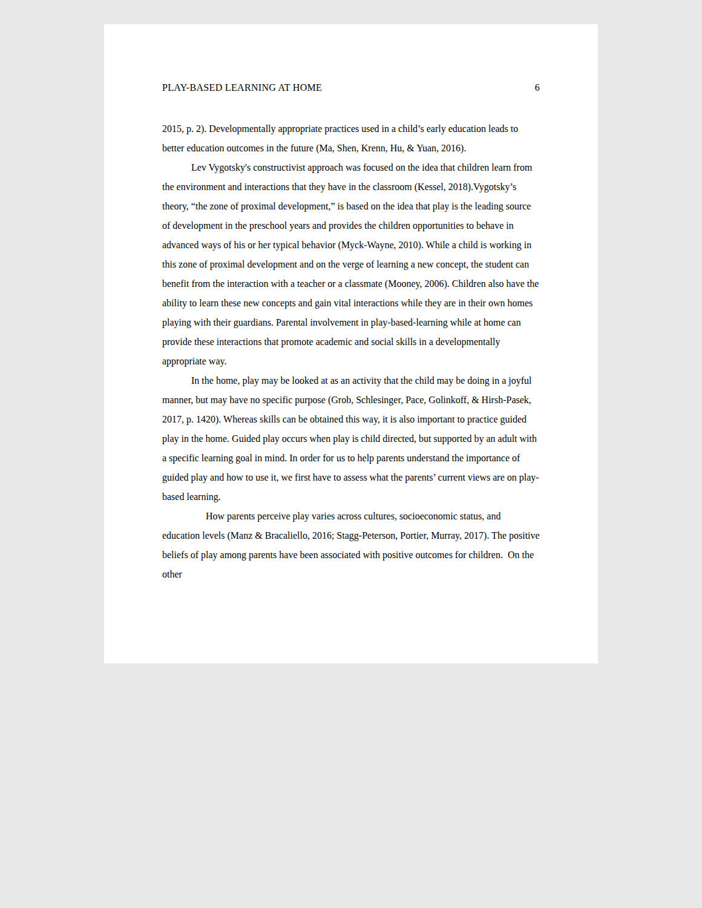Play-Based Learning at Home 6
2015, p. 2). Developmentally appropriate practices used in a child’s early education leads to better education outcomes in the future (Ma, Shen, Krenn, Hu, & Yuan, 2016).
Lev Vygotsky's constructivist approach was focused on the idea that children learn from the environment and interactions that they have in the classroom (Kessel, 2018).Vygotsky’s theory, “the zone of proximal development,” is based on the idea that play is the leading source of development in the preschool years and provides the children opportunities to behave in advanced ways of his or her typical behavior (Myck-Wayne, 2010). While a child is working in this zone of proximal development and on the verge of learning a new concept, the student can benefit from the interaction with a teacher or a classmate (Mooney, 2006). Children also have the ability to learn these new concepts and gain vital interactions while they are in their own homes playing with their guardians. Parental involvement in play-based-learning while at home can provide these interactions that promote academic and social skills in a developmentally appropriate way.
In the home, play may be looked at as an activity that the child may be doing in a joyful manner, but may have no specific purpose (Grob, Schlesinger, Pace, Golinkoff, & Hirsh-Pasek, 2017, p. 1420). Whereas skills can be obtained this way, it is also important to practice guided play in the home. Guided play occurs when play is child directed, but supported by an adult with a specific learning goal in mind. In order for us to help parents understand the importance of guided play and how to use it, we first have to assess what the parents’ current views are on play-based learning.
How parents perceive play varies across cultures, socioeconomic status, and education levels (Manz & Bracaliello, 2016; Stagg-Peterson, Portier, Murray, 2017). The positive beliefs of play among parents have been associated with positive outcomes for children. On the other